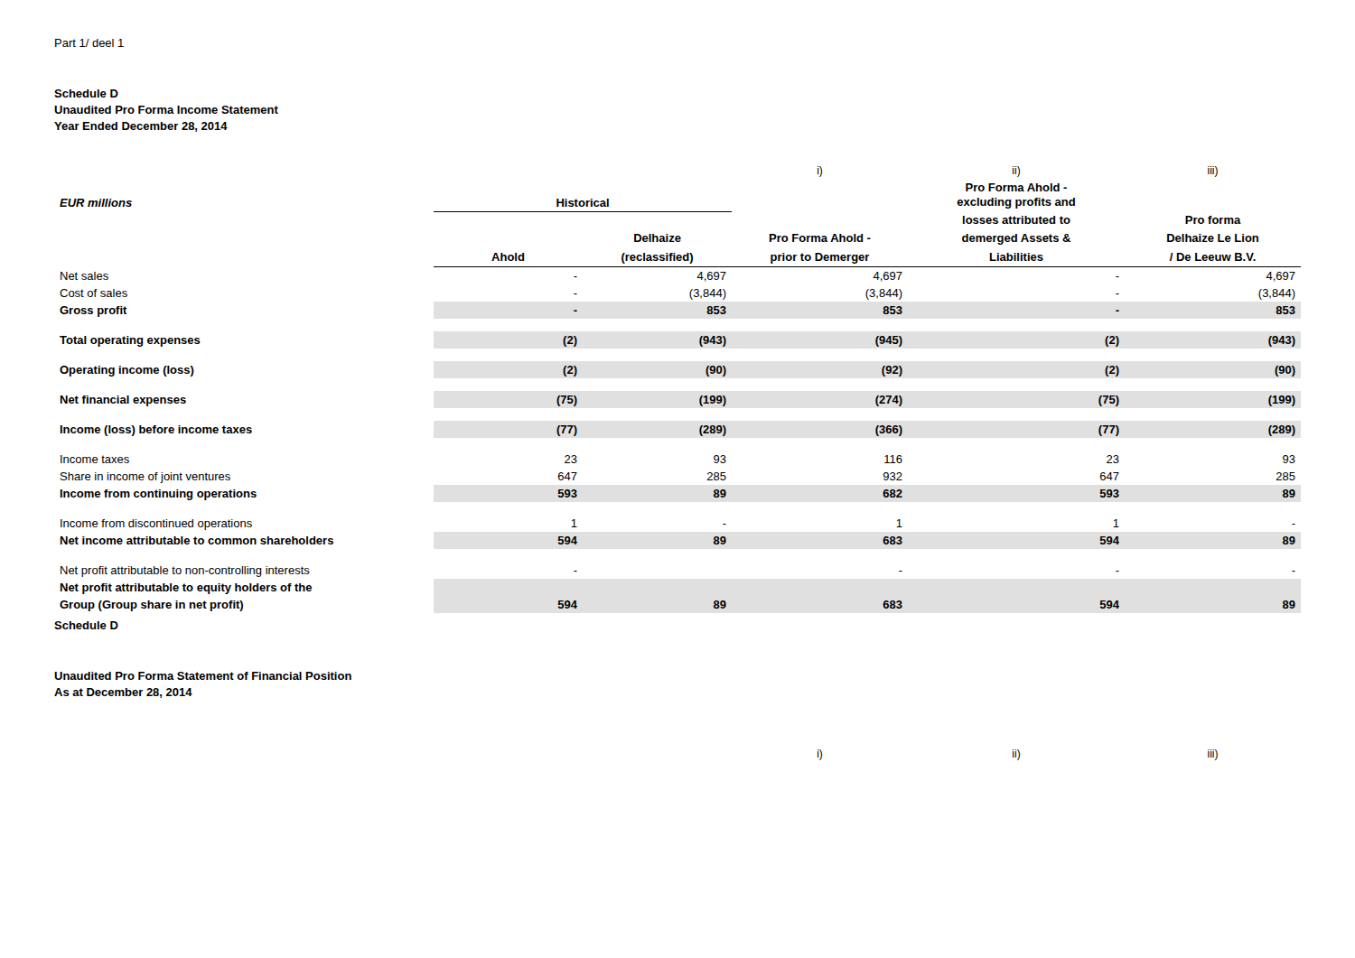Part 1/ deel 1
Schedule D
Unaudited Pro Forma Income Statement
Year Ended December 28, 2014
| | | | i) | ii) | iii) |
| EUR millions | Historical | | Pro Forma Ahold - excluding profits and | |
| | | | | losses attributed to | Pro forma |
| | | Delhaize | Pro Forma Ahold - | demerged Assets & | Delhaize Le Lion |
| | Ahold | (reclassified) | prior to Demerger | Liabilities | / De Leeuw B.V. |
| Net sales | - | 4,697 | 4,697 | - | 4,697 |
| Cost of sales | - | (3,844) | (3,844) | - | (3,844) |
| Gross profit | - | 853 | 853 | - | 853 |
| Total operating expenses | (2) | (943) | (945) | (2) | (943) |
| Operating income (loss) | (2) | (90) | (92) | (2) | (90) |
| Net financial expenses | (75) | (199) | (274) | (75) | (199) |
| Income (loss) before income taxes | (77) | (289) | (366) | (77) | (289) |
| Income taxes | 23 | 93 | 116 | 23 | 93 |
| Share in income of joint ventures | 647 | 285 | 932 | 647 | 285 |
| Income from continuing operations | 593 | 89 | 682 | 593 | 89 |
| Income from discontinued operations | 1 | - | 1 | 1 | - |
| Net income attributable to common shareholders | 594 | 89 | 683 | 594 | 89 |
| Net profit attributable to non-controlling interests | - | | - | - | - |
| Net profit attributable to equity holders of the | | | | | |
| Group (Group share in net profit) | 594 | 89 | 683 | 594 | 89 |
Schedule D
Unaudited Pro Forma Statement of Financial Position
As at December 28, 2014
| | | | i) | ii) | iii) |